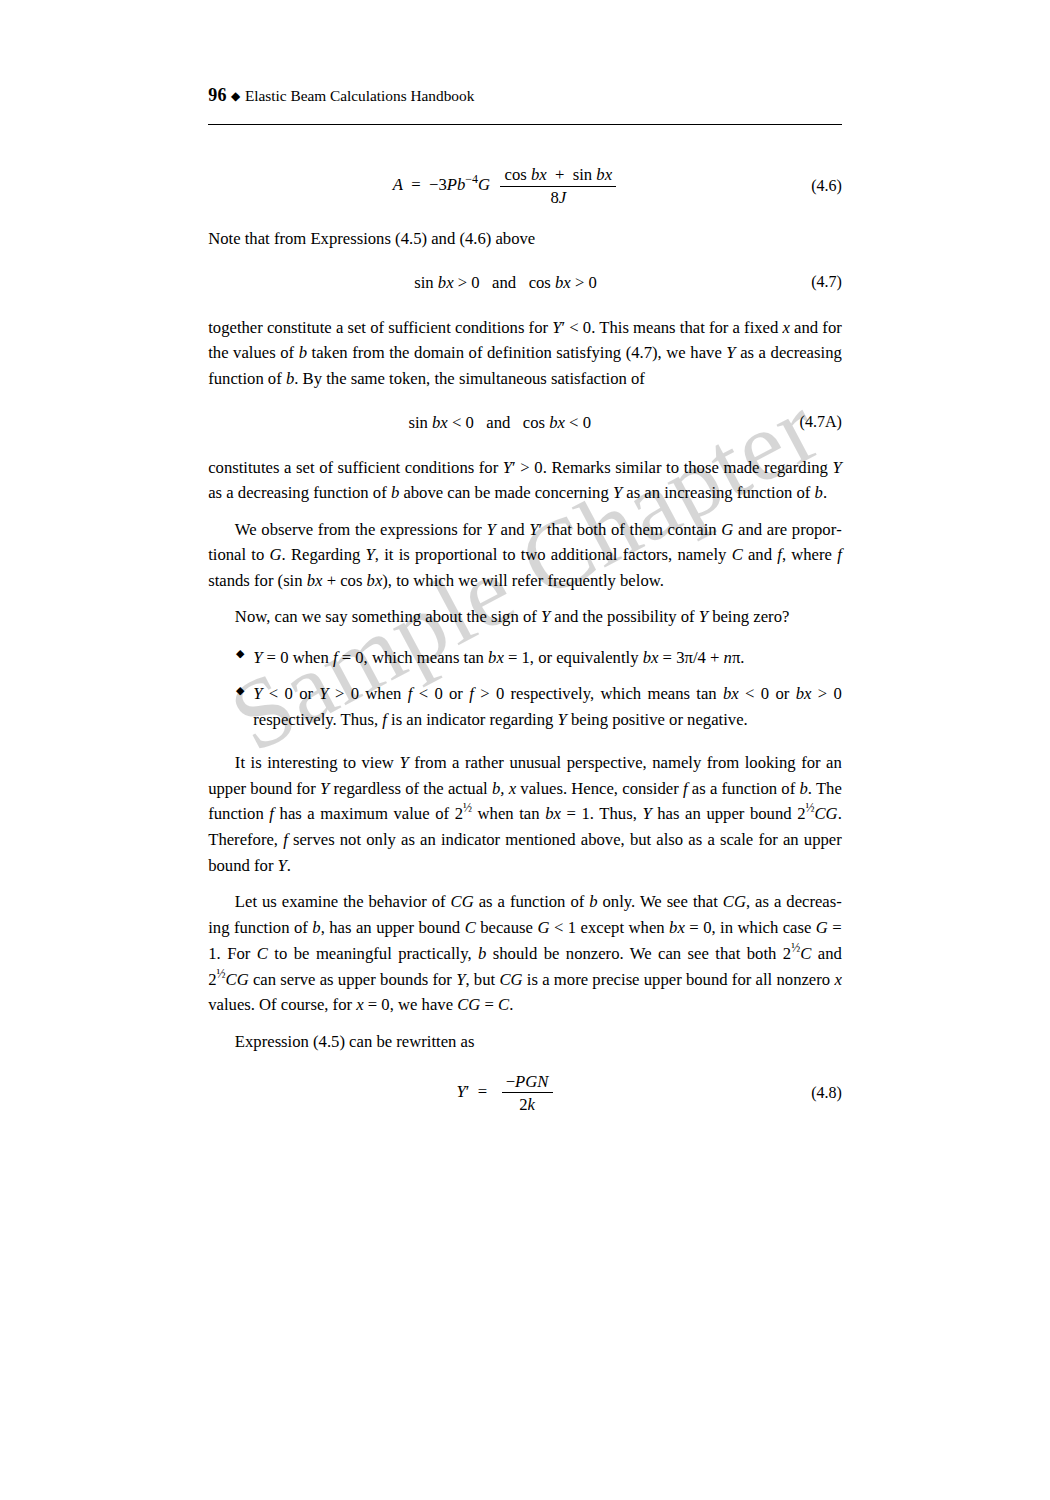Sample Chapter
96 ◆ Elastic Beam Calculations Handbook
A = −3Pb−4G cos bx + sin bx 8J
(4.6)
Note that from Expressions (4.5) and (4.6) above
sin bx > 0 and cos bx > 0
(4.7)
together constitute a set of sufficient conditions for Y′ < 0. This means that for a fixed x and for the values of b taken from the domain of definition satisfying (4.7), we have Y as a decreasing function of b. By the same token, the simultaneous satisfaction of
sin bx < 0 and cos bx < 0
(4.7A)
constitutes a set of sufficient conditions for Y′ > 0. Remarks similar to those made regarding Y as a decreasing function of b above can be made concerning Y as an increasing function of b.
We observe from the expressions for Y and Y′ that both of them contain G and are proportional to G. Regarding Y, it is proportional to two additional factors, namely C and f, where f stands for (sin bx + cos bx), to which we will refer frequently below.
Now, can we say something about the sign of Y and the possibility of Y being zero?
Y = 0 when f = 0, which means tan bx = 1, or equivalently bx = 3π/4 + nπ.
Y < 0 or Y > 0 when f < 0 or f > 0 respectively, which means tan bx < 0 or bx > 0 respectively. Thus, f is an indicator regarding Y being positive or negative.
It is interesting to view Y from a rather unusual perspective, namely from looking for an upper bound for Y regardless of the actual b, x values. Hence, consider f as a function of b. The function f has a maximum value of 2½ when tan bx = 1. Thus, Y has an upper bound 2½CG. Therefore, f serves not only as an indicator mentioned above, but also as a scale for an upper bound for Y.
Let us examine the behavior of CG as a function of b only. We see that CG, as a decreasing function of b, has an upper bound C because G < 1 except when bx = 0, in which case G = 1. For C to be meaningful practically, b should be nonzero. We can see that both 2½C and 2½CG can serve as upper bounds for Y, but CG is a more precise upper bound for all nonzero x values. Of course, for x = 0, we have CG = C.
Expression (4.5) can be rewritten as
Y′ = −PGN 2k
(4.8)